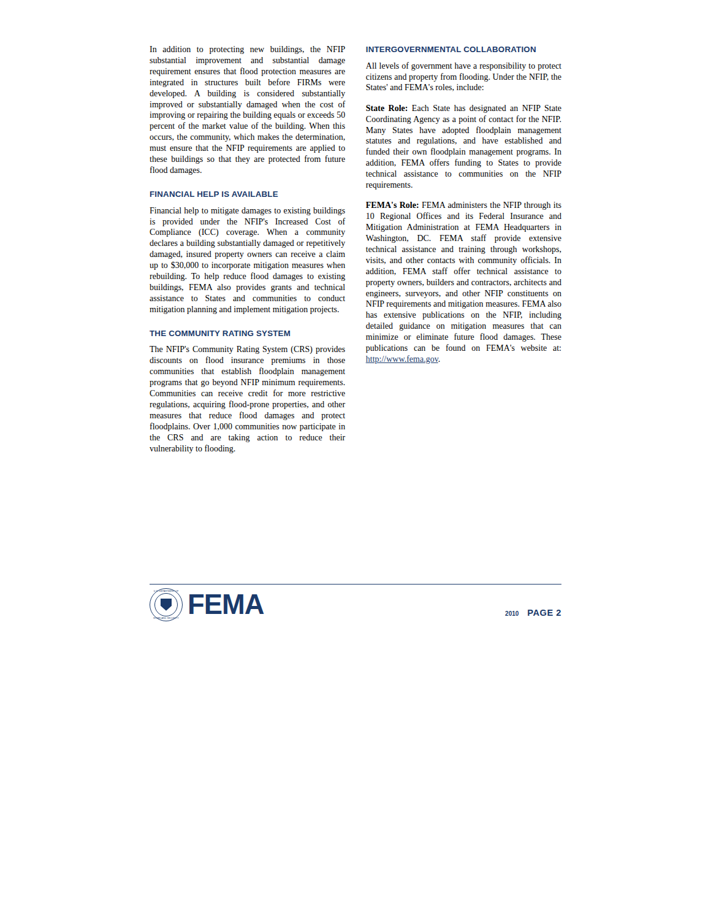In addition to protecting new buildings, the NFIP substantial improvement and substantial damage requirement ensures that flood protection measures are integrated in structures built before FIRMs were developed. A building is considered substantially improved or substantially damaged when the cost of improving or repairing the building equals or exceeds 50 percent of the market value of the building. When this occurs, the community, which makes the determination, must ensure that the NFIP requirements are applied to these buildings so that they are protected from future flood damages.
FINANCIAL HELP IS AVAILABLE
Financial help to mitigate damages to existing buildings is provided under the NFIP's Increased Cost of Compliance (ICC) coverage. When a community declares a building substantially damaged or repetitively damaged, insured property owners can receive a claim up to $30,000 to incorporate mitigation measures when rebuilding. To help reduce flood damages to existing buildings, FEMA also provides grants and technical assistance to States and communities to conduct mitigation planning and implement mitigation projects.
THE COMMUNITY RATING SYSTEM
The NFIP's Community Rating System (CRS) provides discounts on flood insurance premiums in those communities that establish floodplain management programs that go beyond NFIP minimum requirements. Communities can receive credit for more restrictive regulations, acquiring flood-prone properties, and other measures that reduce flood damages and protect floodplains. Over 1,000 communities now participate in the CRS and are taking action to reduce their vulnerability to flooding.
INTERGOVERNMENTAL COLLABORATION
All levels of government have a responsibility to protect citizens and property from flooding. Under the NFIP, the States' and FEMA's roles, include:
State Role: Each State has designated an NFIP State Coordinating Agency as a point of contact for the NFIP. Many States have adopted floodplain management statutes and regulations, and have established and funded their own floodplain management programs. In addition, FEMA offers funding to States to provide technical assistance to communities on the NFIP requirements.
FEMA's Role: FEMA administers the NFIP through its 10 Regional Offices and its Federal Insurance and Mitigation Administration at FEMA Headquarters in Washington, DC. FEMA staff provide extensive technical assistance and training through workshops, visits, and other contacts with community officials. In addition, FEMA staff offer technical assistance to property owners, builders and contractors, architects and engineers, surveyors, and other NFIP constituents on NFIP requirements and mitigation measures. FEMA also has extensive publications on the NFIP, including detailed guidance on mitigation measures that can minimize or eliminate future flood damages. These publications can be found on FEMA's website at: http://www.fema.gov.
U.S. DEPARTMENT OF
HOMELAND SECURITY
FEMA
2010 PAGE 2